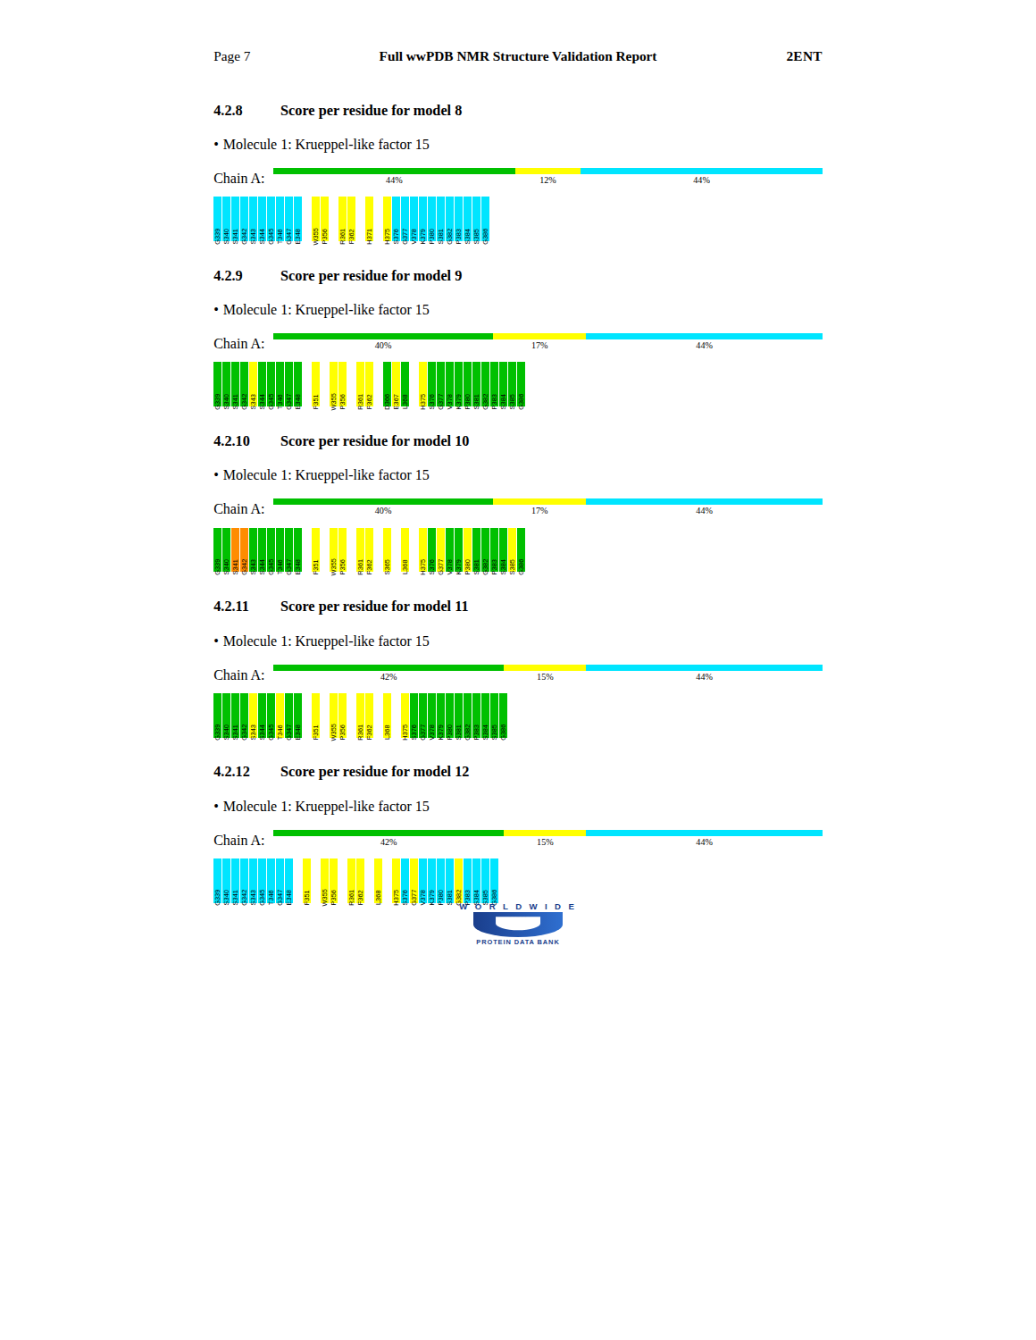Page 7
Full wwPDB NMR Structure Validation Report
2ENT
4.2.8 Score per residue for model 8
• Molecule 1: Krueppel-like factor 15
Chain A:
44% 12% 44%
G339
S340
S341
G342
S343
S344
G345
T346
G347
E348
W355
P356
R361
F362
H371
H375
S376
G377
V378
K379
P380
S381
G382
P383
S384
S385
G386
4.2.9 Score per residue for model 9
• Molecule 1: Krueppel-like factor 15
Chain A:
40% 17% 44%
G339
S340
S341
G342
S343
S344
G345
T346
G347
E348
F351
W355
P356
R361
F362
D366
E367
L368
H375
S376
G377
V378
K379
P380
S381
G382
P383
S384
S385
G386
4.2.10 Score per residue for model 10
• Molecule 1: Krueppel-like factor 15
Chain A:
40% 17% 44%
G339
S340
S341
G342
S343
S344
G345
T346
G347
E348
F351
W355
P356
R361
F362
S365
L368
H375
S376
G377
V378
K379
P380
S381
G382
P383
S384
S385
G386
4.2.11 Score per residue for model 11
• Molecule 1: Krueppel-like factor 15
Chain A:
42% 15% 44%
G339
S340
S341
G342
S343
S344
G345
T346
G347
E348
F351
W355
P356
R361
F362
L368
H375
S376
G377
V378
K379
P380
S381
G382
P383
S384
S385
G386
4.2.12 Score per residue for model 12
• Molecule 1: Krueppel-like factor 15
Chain A:
42% 15% 44%
G339
S340
S341
G342
S343
G345
T346
G347
E348
F351
W355
P356
R361
F362
L368
H375
S376
G377
V378
K379
P380
S381
G382
P383
S384
S385
G386
W O R L D W I D E
ww
PROTEIN DATA BANK